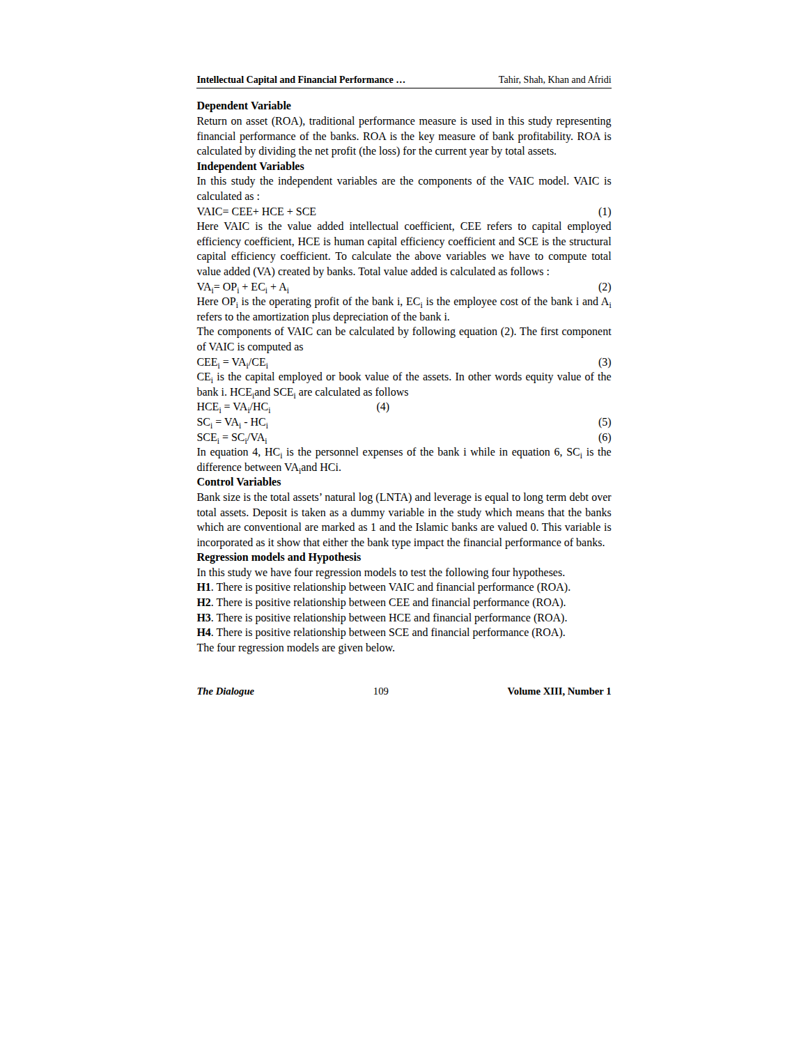Intellectual Capital and Financial Performance … Tahir, Shah, Khan and Afridi
Dependent Variable
Return on asset (ROA), traditional performance measure is used in this study representing financial performance of the banks. ROA is the key measure of bank profitability. ROA is calculated by dividing the net profit (the loss) for the current year by total assets.
Independent Variables
In this study the independent variables are the components of the VAIC model. VAIC is calculated as :
VAIC= CEE+ HCE + SCE (1)
Here VAIC is the value added intellectual coefficient, CEE refers to capital employed efficiency coefficient, HCE is human capital efficiency coefficient and SCE is the structural capital efficiency coefficient. To calculate the above variables we have to compute total value added (VA) created by banks. Total value added is calculated as follows :
VAi= OPi + ECi + Ai (2)
Here OPi is the operating profit of the bank i, ECi is the employee cost of the bank i and Ai refers to the amortization plus depreciation of the bank i.
The components of VAIC can be calculated by following equation (2). The first component of VAIC is computed as
CEEi = VAi/CEi (3)
CEi is the capital employed or book value of the assets. In other words equity value of the bank i. HCEiand SCEi are calculated as follows
HCEi = VAi/HCi (4)
SCi = VAi - HCi (5)
SCEi = SCi/VAi (6)
In equation 4, HCi is the personnel expenses of the bank i while in equation 6, SCi is the difference between VAiand HCi.
Control Variables
Bank size is the total assets’ natural log (LNTA) and leverage is equal to long term debt over total assets. Deposit is taken as a dummy variable in the study which means that the banks which are conventional are marked as 1 and the Islamic banks are valued 0. This variable is incorporated as it show that either the bank type impact the financial performance of banks.
Regression models and Hypothesis
In this study we have four regression models to test the following four hypotheses.
H1. There is positive relationship between VAIC and financial performance (ROA).
H2. There is positive relationship between CEE and financial performance (ROA).
H3. There is positive relationship between HCE and financial performance (ROA).
H4. There is positive relationship between SCE and financial performance (ROA).
The four regression models are given below.
The Dialogue 109 Volume XIII, Number 1